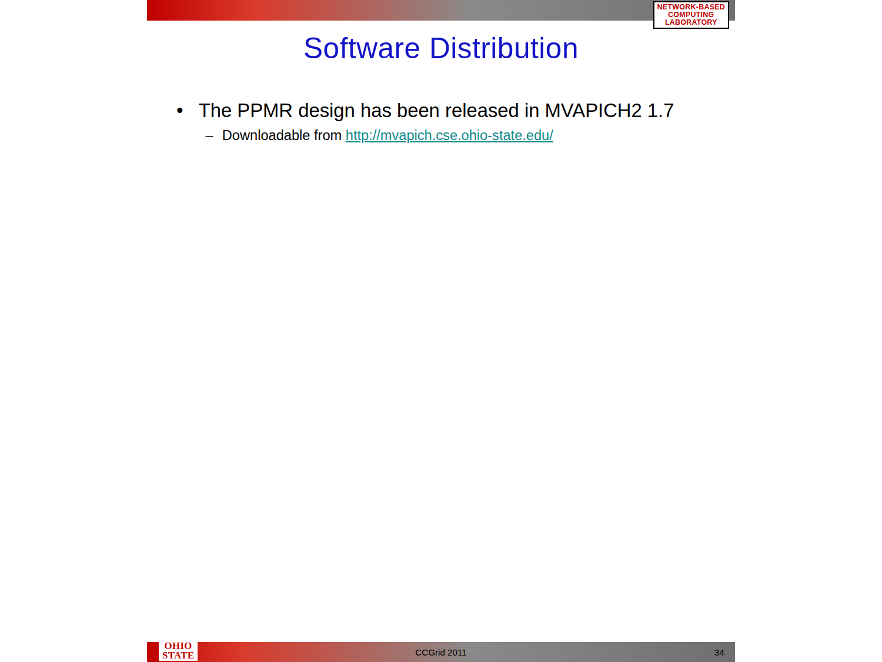NETWORK-BASED
COMPUTING
LABORATORY
Software Distribution
The PPMR design has been released in MVAPICH2 1.7
Downloadable from http://mvapich.cse.ohio-state.edu/
OHIO
STATE
CCGrid 2011
34